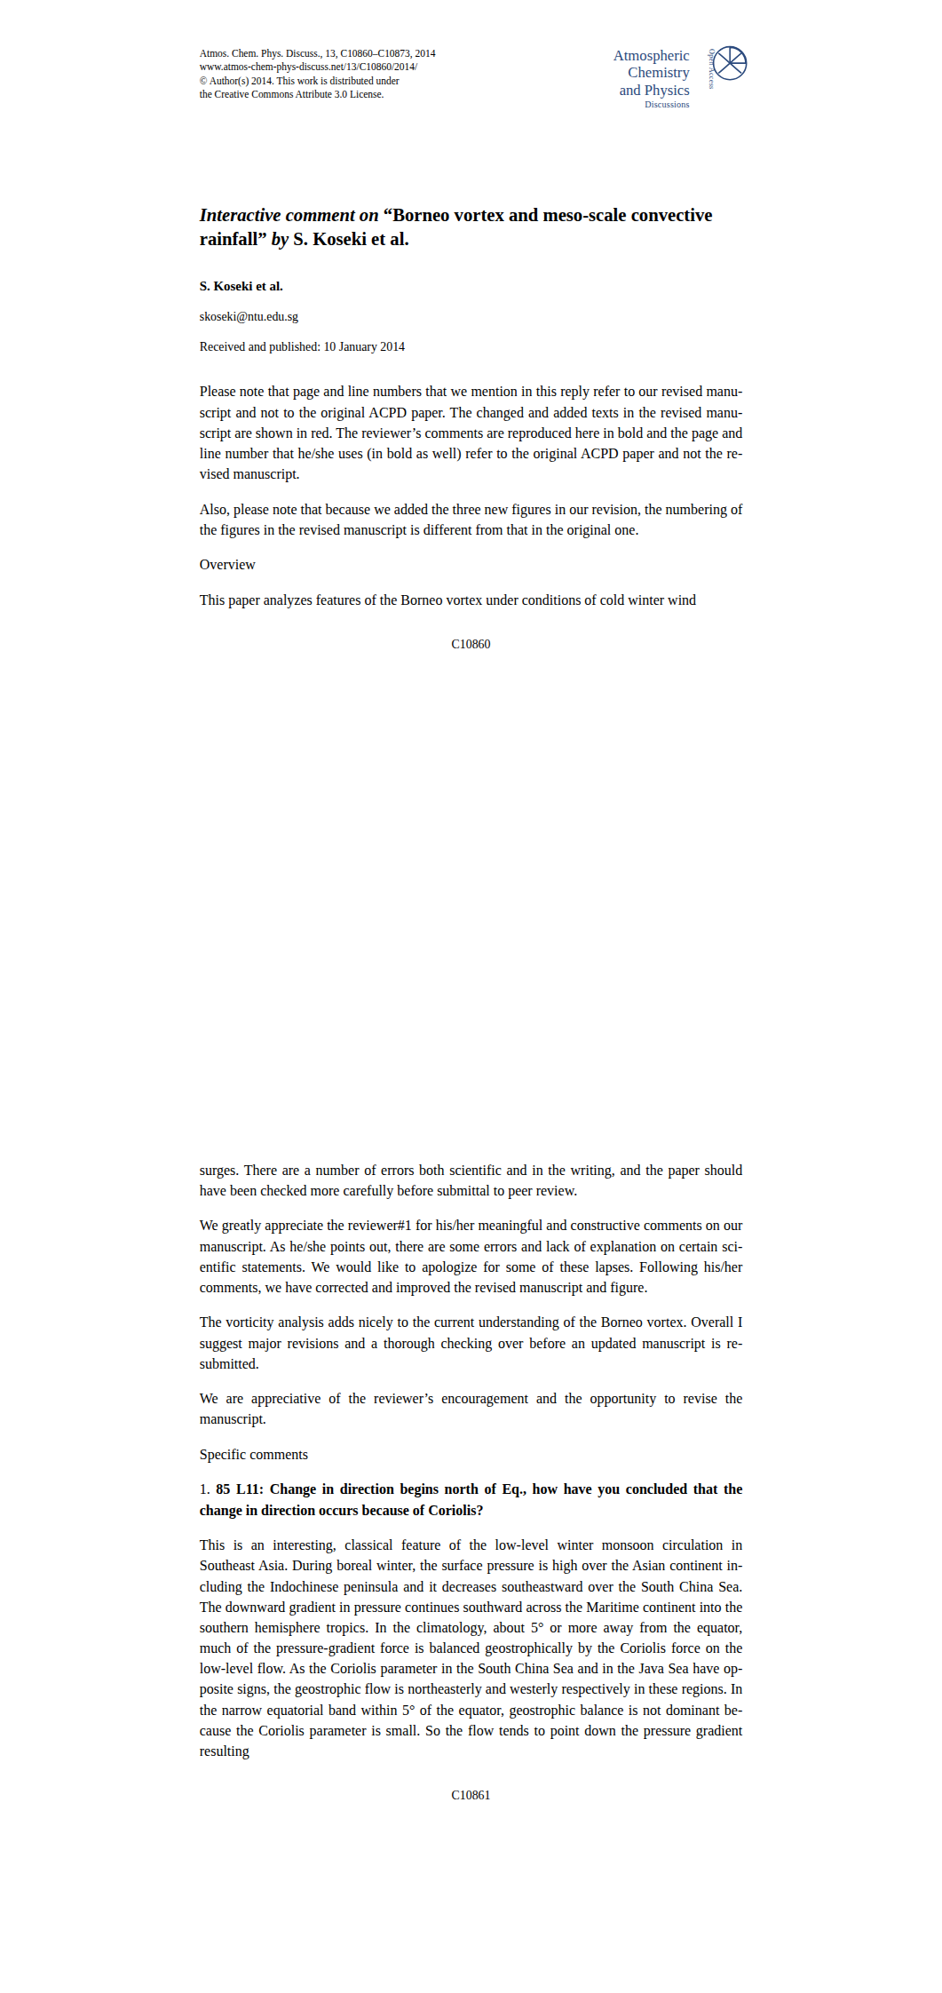Atmos. Chem. Phys. Discuss., 13, C10860–C10873, 2014
www.atmos-chem-phys-discuss.net/13/C10860/2014/
© Author(s) 2014. This work is distributed under
the Creative Commons Attribute 3.0 License.
Open Access
Atmospheric Chemistry and Physics Discussions
Interactive comment on “Borneo vortex and meso-scale convective rainfall” by S. Koseki et al.
S. Koseki et al.
skoseki@ntu.edu.sg
Received and published: 10 January 2014
Please note that page and line numbers that we mention in this reply refer to our revised manuscript and not to the original ACPD paper. The changed and added texts in the revised manuscript are shown in red. The reviewer’s comments are reproduced here in bold and the page and line number that he/she uses (in bold as well) refer to the original ACPD paper and not the revised manuscript.
Also, please note that because we added the three new figures in our revision, the numbering of the figures in the revised manuscript is different from that in the original one.
Overview
This paper analyzes features of the Borneo vortex under conditions of cold winter wind
C10860
surges. There are a number of errors both scientific and in the writing, and the paper should have been checked more carefully before submittal to peer review.
We greatly appreciate the reviewer#1 for his/her meaningful and constructive comments on our manuscript. As he/she points out, there are some errors and lack of explanation on certain scientific statements. We would like to apologize for some of these lapses. Following his/her comments, we have corrected and improved the revised manuscript and figure.
The vorticity analysis adds nicely to the current understanding of the Borneo vortex. Overall I suggest major revisions and a thorough checking over before an updated manuscript is re-submitted.
We are appreciative of the reviewer’s encouragement and the opportunity to revise the manuscript.
Specific comments
1. 85 L11: Change in direction begins north of Eq., how have you concluded that the change in direction occurs because of Coriolis?
This is an interesting, classical feature of the low-level winter monsoon circulation in Southeast Asia. During boreal winter, the surface pressure is high over the Asian continent including the Indochinese peninsula and it decreases southeastward over the South China Sea. The downward gradient in pressure continues southward across the Maritime continent into the southern hemisphere tropics. In the climatology, about 5° or more away from the equator, much of the pressure-gradient force is balanced geostrophically by the Coriolis force on the low-level flow. As the Coriolis parameter in the South China Sea and in the Java Sea have opposite signs, the geostrophic flow is northeasterly and westerly respectively in these regions. In the narrow equatorial band within 5° of the equator, geostrophic balance is not dominant because the Coriolis parameter is small. So the flow tends to point down the pressure gradient resulting
C10861